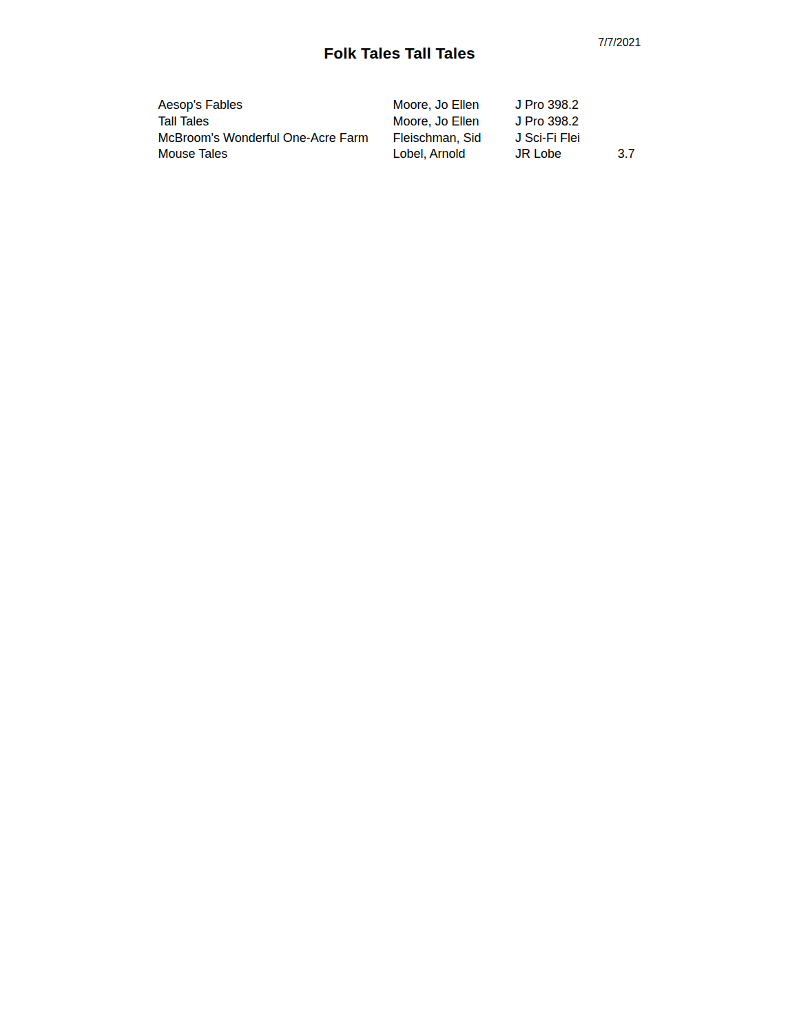7/7/2021
Folk Tales Tall Tales
| Aesop's Fables | Moore, Jo Ellen | J Pro 398.2 | |
| Tall Tales | Moore, Jo Ellen | J Pro 398.2 | |
| McBroom's Wonderful One-Acre Farm | Fleischman, Sid | J Sci-Fi Flei | |
| Mouse Tales | Lobel, Arnold | JR Lobe | 3.7 |